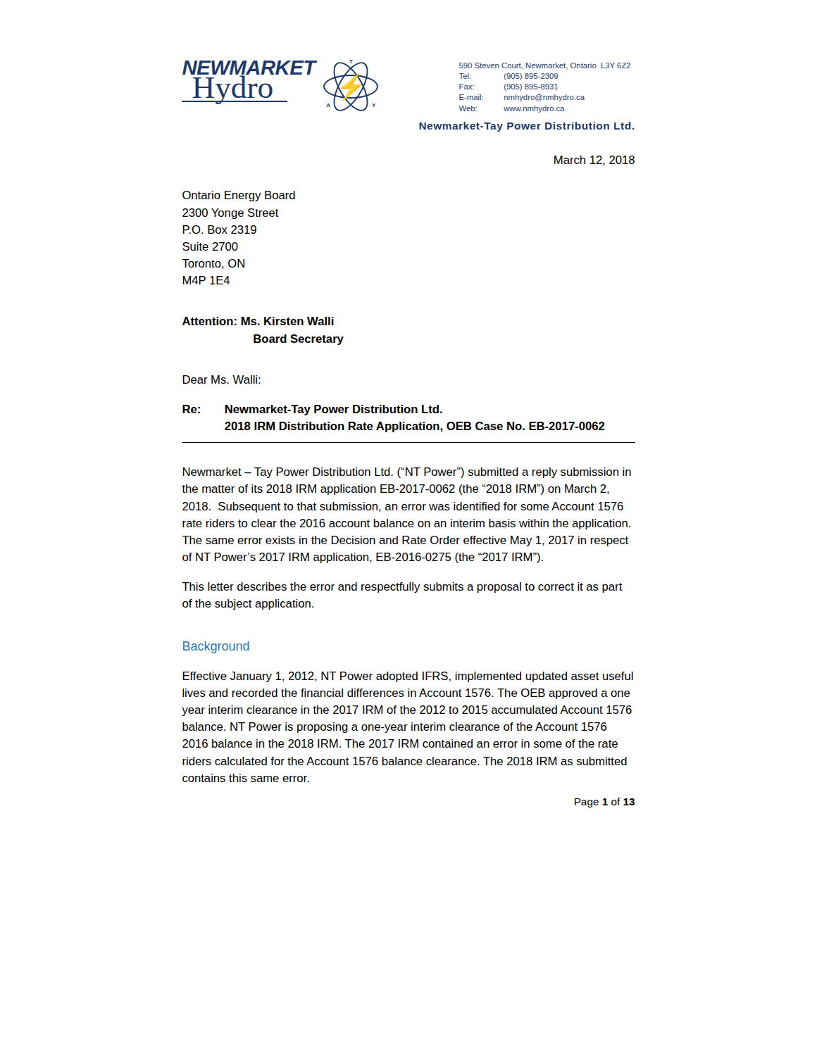NEWMARKET Hydro
⚡ T A Y
| 590 Steven Court, Newmarket, Ontario L3Y 6Z2 |
| Tel: | (905) 895-2309 |
| Fax: | (905) 895-8931 |
| E-mail: | nmhydro@nmhydro.ca |
| Web: | www.nmhydro.ca |
Newmarket-Tay Power Distribution Ltd.
March 12, 2018
Ontario Energy Board
2300 Yonge Street
P.O. Box 2319
Suite 2700
Toronto, ON
M4P 1E4
Attention: Ms. Kirsten Walli Board Secretary
Dear Ms. Walli:
Re:
Newmarket-Tay Power Distribution Ltd.
2018 IRM Distribution Rate Application, OEB Case No. EB-2017-0062
Newmarket – Tay Power Distribution Ltd. (“NT Power”) submitted a reply submission in the matter of its 2018 IRM application EB-2017-0062 (the “2018 IRM”) on March 2, 2018. Subsequent to that submission, an error was identified for some Account 1576 rate riders to clear the 2016 account balance on an interim basis within the application. The same error exists in the Decision and Rate Order effective May 1, 2017 in respect of NT Power’s 2017 IRM application, EB-2016-0275 (the “2017 IRM”).
This letter describes the error and respectfully submits a proposal to correct it as part of the subject application.
Background
Effective January 1, 2012, NT Power adopted IFRS, implemented updated asset useful lives and recorded the financial differences in Account 1576. The OEB approved a one year interim clearance in the 2017 IRM of the 2012 to 2015 accumulated Account 1576 balance. NT Power is proposing a one-year interim clearance of the Account 1576 2016 balance in the 2018 IRM. The 2017 IRM contained an error in some of the rate riders calculated for the Account 1576 balance clearance. The 2018 IRM as submitted contains this same error.
Page 1 of 13